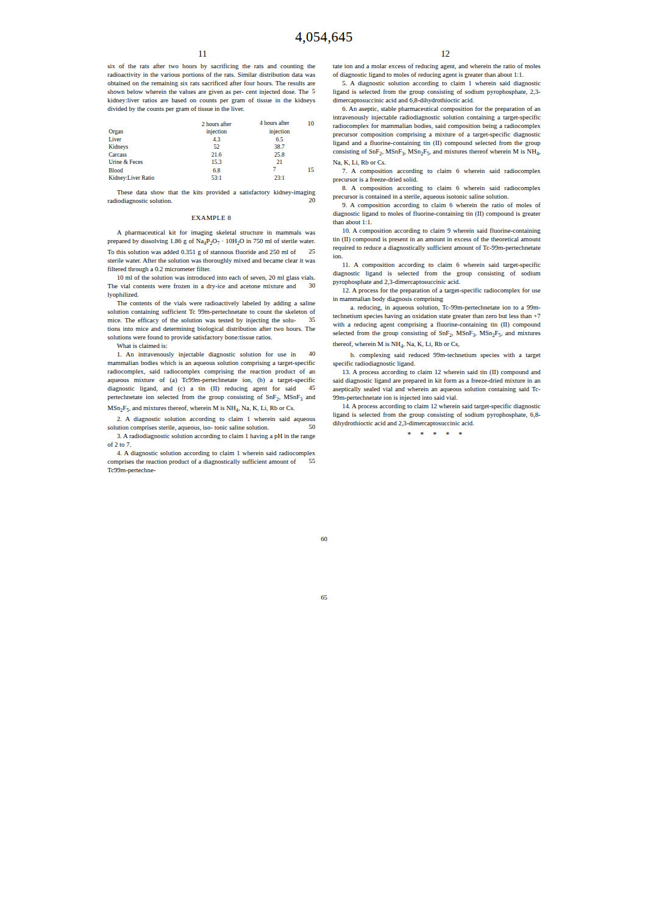4,054,645
1112
six of the rats after two hours by sacrificing the rats and counting the radioactivity in the various portions of the rats. Similar distribution data was obtained on the remaining six rats sacrificed after four hours. The results are shown below wherein the values are given as per-5 cent injected dose. The kidney:liver ratios are based on counts per gram of tissue in the kidneys divided by the counts per gram of tissue in the liver.
| | 2 hours after | 4 hours after 10 |
| --- | --- | --- |
| Organ | injection | injection |
| Liver | 4.3 | 6.5 |
| Kidneys | 52 | 38.7 |
| Carcass | 21.6 | 25.8 |
| Urine & Feces | 15.3 | 21 |
| Blood | 6.8 | 7 15 |
| Kidney:Liver Ratio | 53:1 | 23:1 |
These data show that the kits provided a satisfactory kidney-imaging radiodiagnostic solution.20
EXAMPLE 8
A pharmaceutical kit for imaging skeletal structure in mammals was prepared by dissolving 1.86 g of Na4 P2 O7 · 10H2 O in 750 ml of sterile water. To this solution was added 0.351 g of stannous fluoride and 250 ml of 25 sterile water. After the solution was thoroughly mixed and became clear it was filtered through a 0.2 micrometer filter.
10 ml of the solution was introduced into each of seven, 20 ml glass vials. The vial contents were frozen 30 in a dry-ice and acetone mixture and lyophilized.
The contents of the vials were radioactively labeled by adding a saline solution containing sufficient Tc 99m-pertechnetate to count the skeleton of mice. The efficacy of the solution was tested by injecting the solu-35 tions into mice and determining biological distribution after two hours. The solutions were found to provide satisfactory bone:tissue ratios.
What is claimed is:
1. An intravenously injectable diagnostic solution for 40 use in mammalian bodies which is an aqueous solution comprising a target-specific radiocomplex, said radiocomplex comprising the reaction product of an aqueous mixture of (a) Tc99m-pertechnetate ion, (b) a target-specific diagnostic ligand, and (c) a tin (II) reducing 45 agent for said pertechnetate ion selected from the group consisting of SnF2, MSnF3 and MSn2 F5, and mixtures thereof, wherein M is NH4, Na, K, Li, Rb or Cs.
2. A diagnostic solution according to claim 1 wherein said aqueous solution comprises sterile, aqueous, iso-50 tonic saline solution.
3. A radiodiagnostic solution according to claim 1 having a pH in the range of 2 to 7.
4. A diagnostic solution according to claim 1 wherein said radiocomplex comprises the reaction product of a 55 diagnostically sufficient amount of Tc99m-pertechne-
tate ion and a molar excess of reducing agent, and wherein the ratio of moles of diagnostic ligand to moles of reducing agent is greater than about 1:1.
5. A diagnostic solution according to claim 1 wherein said diagnostic ligand is selected from the group consisting of sodium pyrophosphate, 2,3-dimercaptosuccinic acid and 6,8-dihydrothioctic acid.
6. An aseptic, stable pharmaceutical composition for the preparation of an intravenously injectable radiodiagnostic solution containing a target-specific radiocomplex for mammalian bodies, said composition being a radiocomplex precursor composition comprising a mixture of a target-specific diagnostic ligand and a fluorine-containing tin (II) compound selected from the group consisting of SnF2, MSnF3, MSn2 F5, and mixtures thereof wherein M is NH4, Na, K, Li, Rb or Cs.
7. A composition according to claim 6 wherein said radiocomplex precursor is a freeze-dried solid.
8. A composition according to claim 6 wherein said radiocomplex precursor is contained in a sterile, aqueous isotonic saline solution.
9. A composition according to claim 6 wherein the ratio of moles of diagnostic ligand to moles of fluorine-containing tin (II) compound is greater than about 1:1.
10. A composition according to claim 9 wherein said fluorine-containing tin (II) compound is present in an amount in excess of the theoretical amount required to reduce a diagnostically sufficient amount of Tc-99m-pertechnetate ion.
11. A composition according to claim 6 wherein said target-specific diagnostic ligand is selected from the group consisting of sodium pyrophosphate and 2,3-dimercaptosuccinic acid.
12. A process for the preparation of a target-specific radiocomplex for use in mammalian body diagnosis comprising
a. reducing, in aqueous solution, Tc-99m-pertechnetate ion to a 99m-technetium species having an oxidation state greater than zero but less than +7 with a reducing agent comprising a fluorine-containing tin (II) compound selected from the group consisting of SnF2, MSnF3, MSn2 F5, and mixtures thereof, wherein M is NH4, Na, K, Li, Rb or Cs,
b. complexing said reduced 99m-technetium species with a target specific radiodiagnostic ligand.
13. A process according to claim 12 wherein said tin (II) compound and said diagnostic ligand are prepared in kit form as a freeze-dried mixture in an aseptically sealed vial and wherein an aqueous solution containing said Tc-99m-pertechnetate ion is injected into said vial.
14. A process according to claim 12 wherein said target-specific diagnostic ligand is selected from the group consisting of sodium pyrophosphate, 6,8-dihydrothioctic acid and 2,3-dimercaptosuccinic acid.
* * * * *
60
65